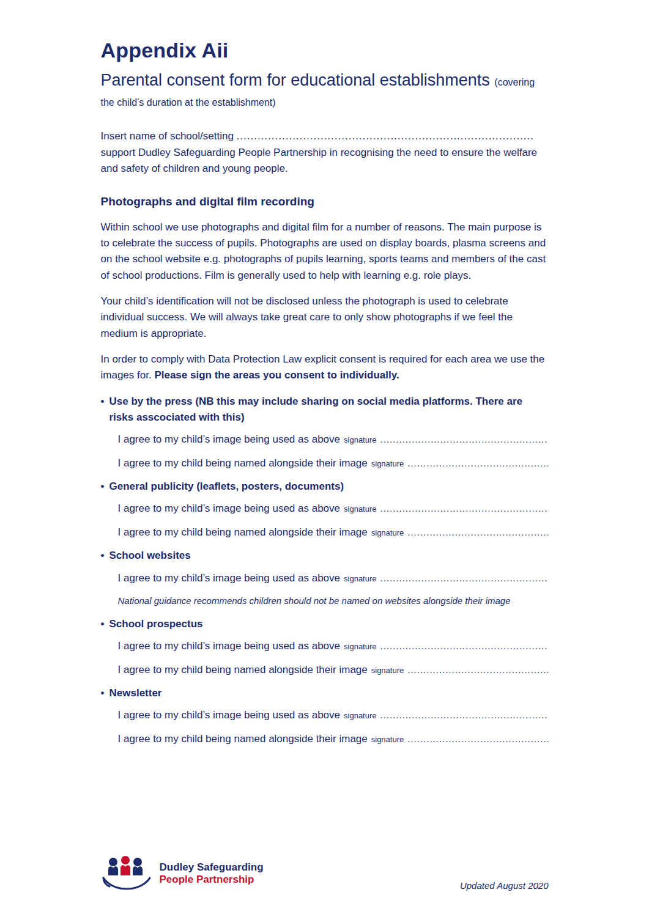Appendix Aii
Parental consent form for educational establishments (covering the child’s duration at the establishment)
Insert name of school/setting ..................................................................................... support Dudley Safeguarding People Partnership in recognising the need to ensure the welfare and safety of children and young people.
Photographs and digital film recording
Within school we use photographs and digital film for a number of reasons. The main purpose is to celebrate the success of pupils. Photographs are used on display boards, plasma screens and on the school website e.g. photographs of pupils learning, sports teams and members of the cast of school productions. Film is generally used to help with learning e.g. role plays.
Your child’s identification will not be disclosed unless the photograph is used to celebrate individual success. We will always take great care to only show photographs if we feel the medium is appropriate.
In order to comply with Data Protection Law explicit consent is required for each area we use the images for. Please sign the areas you consent to individually.
Use by the press (NB this may include sharing on social media platforms. There are risks asscociated with this)
I agree to my child’s image being used as above signature .............................................................................
I agree to my child being named alongside their image signature ...............................................................
General publicity (leaflets, posters, documents)
I agree to my child’s image being used as above signature .............................................................................
I agree to my child being named alongside their image signature ...............................................................
School websites
I agree to my child’s image being used as above signature .............................................................................
National guidance recommends children should not be named on websites alongside their image
School prospectus
I agree to my child’s image being used as above signature .............................................................................
I agree to my child being named alongside their image signature ...............................................................
Newsletter
I agree to my child’s image being used as above signature .............................................................................
I agree to my child being named alongside their image signature ...............................................................
Dudley Safeguarding
People Partnership
Updated August 2020